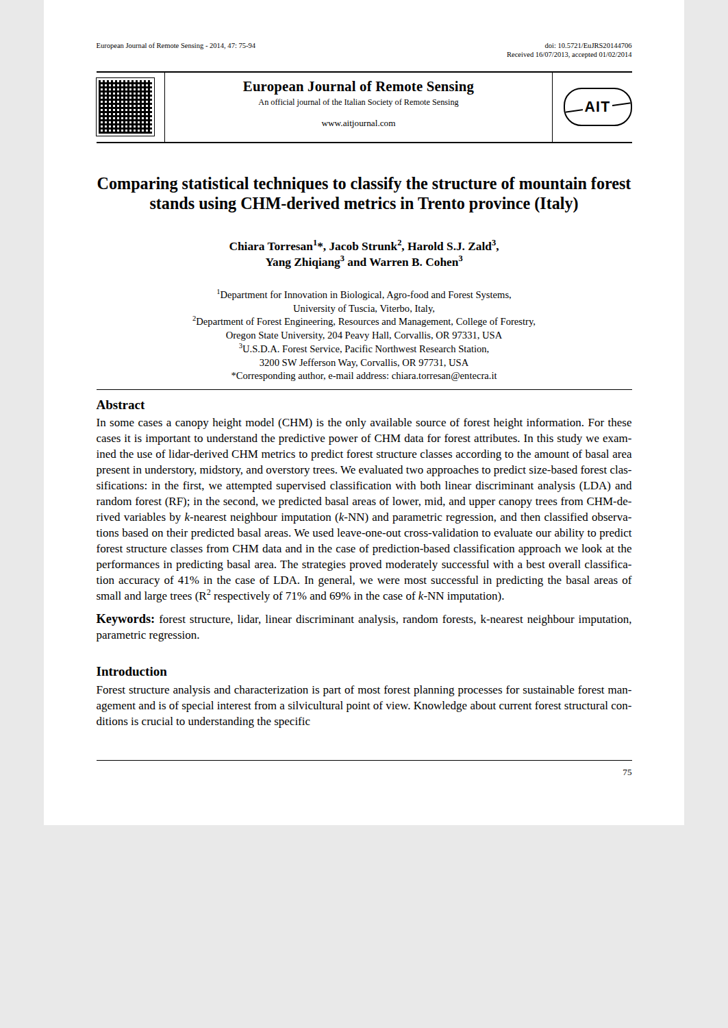European Journal of Remote Sensing - 2014, 47: 75-94
doi: 10.5721/EuJRS20144706
Received 16/07/2013, accepted 01/02/2014
European Journal of Remote Sensing
An official journal of the Italian Society of Remote Sensing
www.aitjournal.com
AIT
Comparing statistical techniques to classify the structure of mountain forest stands using CHM-derived metrics in Trento province (Italy)
Chiara Torresan1*, Jacob Strunk2, Harold S.J. Zald3,
Yang Zhiqiang3 and Warren B. Cohen3
1Department for Innovation in Biological, Agro-food and Forest Systems,
University of Tuscia, Viterbo, Italy,
2Department of Forest Engineering, Resources and Management, College of Forestry,
Oregon State University, 204 Peavy Hall, Corvallis, OR 97331, USA
3U.S.D.A. Forest Service, Pacific Northwest Research Station,
3200 SW Jefferson Way, Corvallis, OR 97731, USA
*Corresponding author, e-mail address: chiara.torresan@entecra.it
Abstract
In some cases a canopy height model (CHM) is the only available source of forest height information. For these cases it is important to understand the predictive power of CHM data for forest attributes. In this study we examined the use of lidar-derived CHM metrics to predict forest structure classes according to the amount of basal area present in understory, midstory, and overstory trees. We evaluated two approaches to predict size-based forest classifications: in the first, we attempted supervised classification with both linear discriminant analysis (LDA) and random forest (RF); in the second, we predicted basal areas of lower, mid, and upper canopy trees from CHM-derived variables by k-nearest neighbour imputation (k-NN) and parametric regression, and then classified observations based on their predicted basal areas. We used leave-one-out cross-validation to evaluate our ability to predict forest structure classes from CHM data and in the case of prediction-based classification approach we look at the performances in predicting basal area. The strategies proved moderately successful with a best overall classification accuracy of 41% in the case of LDA. In general, we were most successful in predicting the basal areas of small and large trees (R2 respectively of 71% and 69% in the case of k-NN imputation).
Keywords: forest structure, lidar, linear discriminant analysis, random forests, k-nearest neighbour imputation, parametric regression.
Introduction
Forest structure analysis and characterization is part of most forest planning processes for sustainable forest management and is of special interest from a silvicultural point of view. Knowledge about current forest structural conditions is crucial to understanding the specific
75